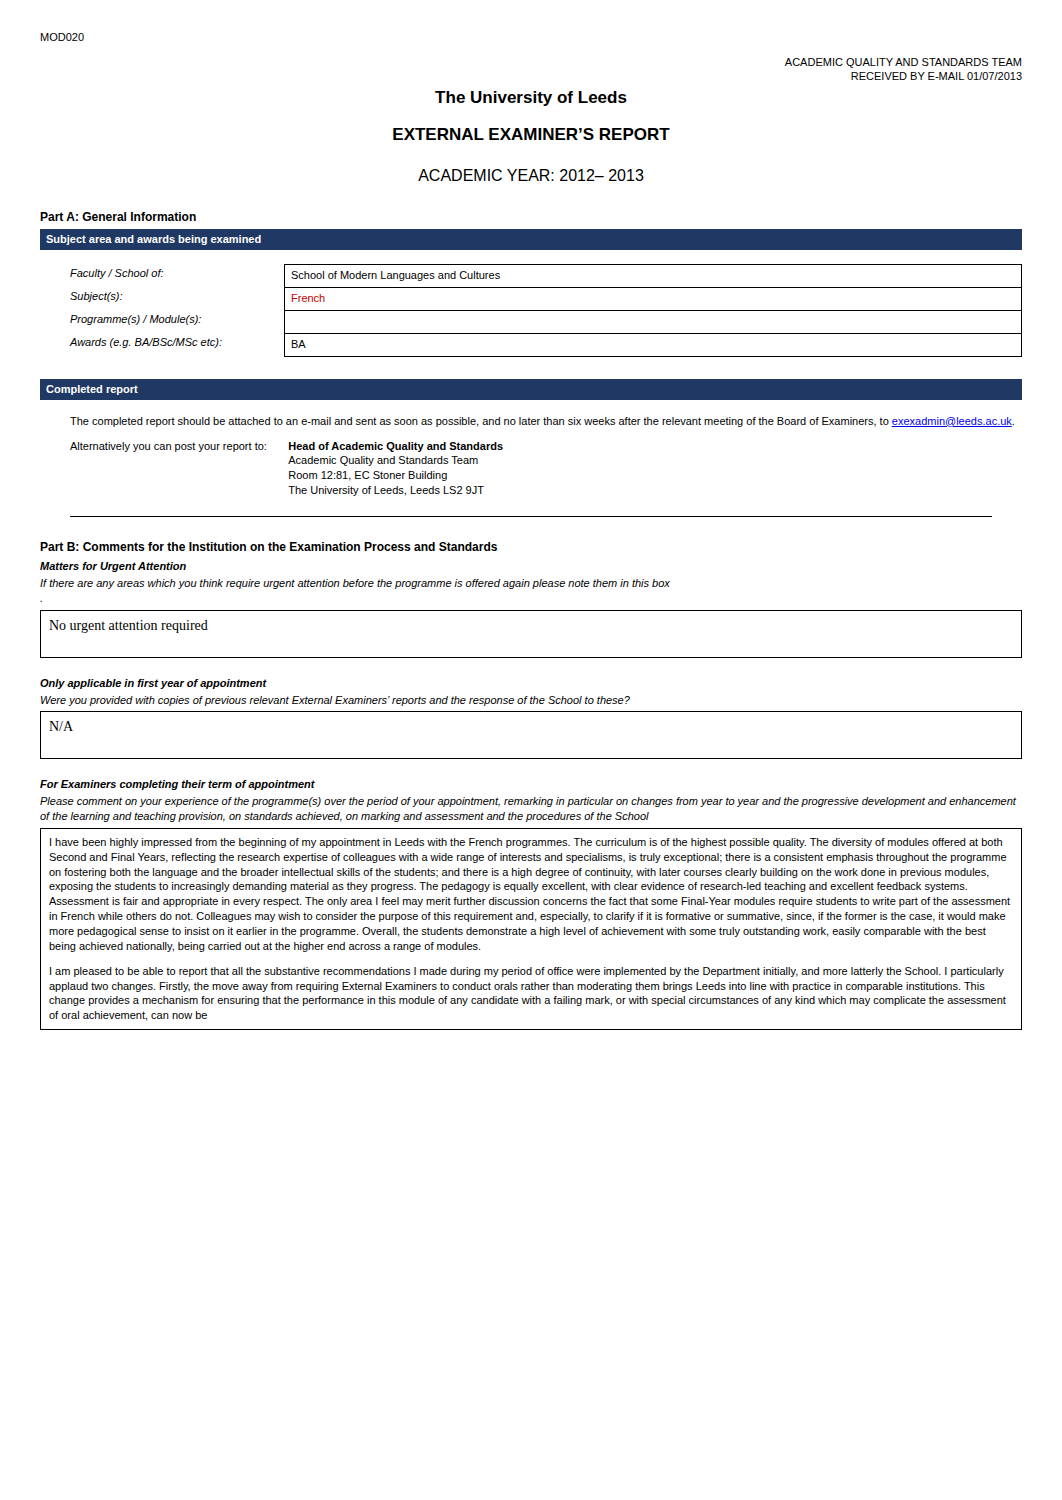MOD020
ACADEMIC QUALITY AND STANDARDS TEAM
RECEIVED BY E-MAIL 01/07/2013
The University of Leeds
EXTERNAL EXAMINER’S REPORT
ACADEMIC YEAR: 2012– 2013
Part A: General Information
Subject area and awards being examined
| Faculty / School of: | School of Modern Languages and Cultures |
| Subject(s): | French |
| Programme(s) / Module(s): | |
| Awards (e.g. BA/BSc/MSc etc): | BA |
Completed report
The completed report should be attached to an e-mail and sent as soon as possible, and no later than six weeks after the relevant meeting of the Board of Examiners, to exexadmin@leeds.ac.uk.
Alternatively you can post your report to: Head of Academic Quality and Standards
Academic Quality and Standards Team
Room 12:81, EC Stoner Building
The University of Leeds, Leeds LS2 9JT
Part B: Comments for the Institution on the Examination Process and Standards
Matters for Urgent Attention
If there are any areas which you think require urgent attention before the programme is offered again please note them in this box
.
No urgent attention required
Only applicable in first year of appointment
Were you provided with copies of previous relevant External Examiners’ reports and the response of the School to these?
N/A
For Examiners completing their term of appointment
Please comment on your experience of the programme(s) over the period of your appointment, remarking in particular on changes from year to year and the progressive development and enhancement of the learning and teaching provision, on standards achieved, on marking and assessment and the procedures of the School
I have been highly impressed from the beginning of my appointment in Leeds with the French programmes. The curriculum is of the highest possible quality. The diversity of modules offered at both Second and Final Years, reflecting the research expertise of colleagues with a wide range of interests and specialisms, is truly exceptional; there is a consistent emphasis throughout the programme on fostering both the language and the broader intellectual skills of the students; and there is a high degree of continuity, with later courses clearly building on the work done in previous modules, exposing the students to increasingly demanding material as they progress. The pedagogy is equally excellent, with clear evidence of research-led teaching and excellent feedback systems. Assessment is fair and appropriate in every respect. The only area I feel may merit further discussion concerns the fact that some Final-Year modules require students to write part of the assessment in French while others do not. Colleagues may wish to consider the purpose of this requirement and, especially, to clarify if it is formative or summative, since, if the former is the case, it would make more pedagogical sense to insist on it earlier in the programme. Overall, the students demonstrate a high level of achievement with some truly outstanding work, easily comparable with the best being achieved nationally, being carried out at the higher end across a range of modules.
I am pleased to be able to report that all the substantive recommendations I made during my period of office were implemented by the Department initially, and more latterly the School. I particularly applaud two changes. Firstly, the move away from requiring External Examiners to conduct orals rather than moderating them brings Leeds into line with practice in comparable institutions. This change provides a mechanism for ensuring that the performance in this module of any candidate with a failing mark, or with special circumstances of any kind which may complicate the assessment of oral achievement, can now be